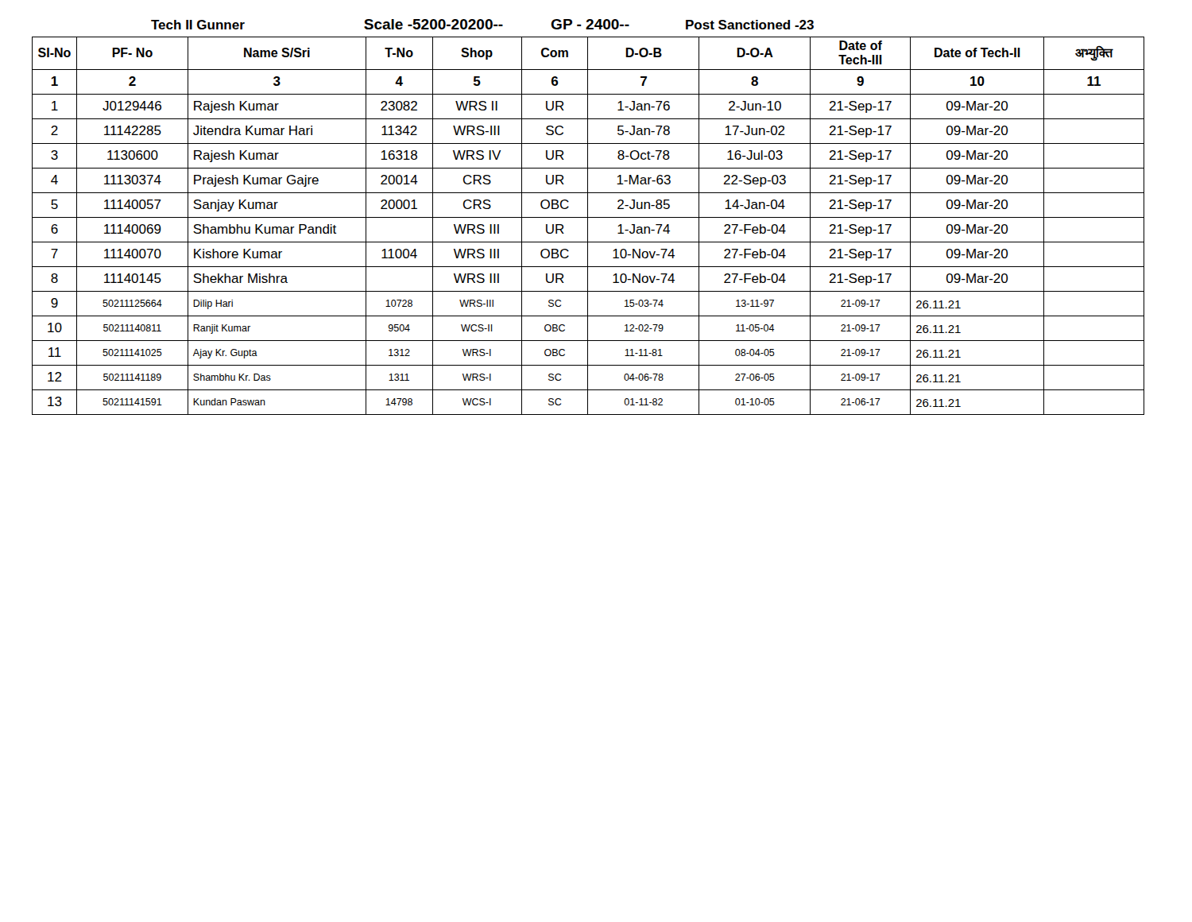Tech II Gunner Scale -5200-20200-- GP - 2400-- Post Sanctioned -23
| SI-No | PF- No | Name S/Sri | T-No | Shop | Com | D-O-B | D-O-A | Date of Tech-III | Date of Tech-II | अभ्युक्ति |
| --- | --- | --- | --- | --- | --- | --- | --- | --- | --- | --- |
| 1 | 2 | 3 | 4 | 5 | 6 | 7 | 8 | 9 | 10 | 11 |
| 1 | J0129446 | Rajesh Kumar | 23082 | WRS II | UR | 1-Jan-76 | 2-Jun-10 | 21-Sep-17 | 09-Mar-20 | |
| 2 | 11142285 | Jitendra Kumar Hari | 11342 | WRS-III | SC | 5-Jan-78 | 17-Jun-02 | 21-Sep-17 | 09-Mar-20 | |
| 3 | 1130600 | Rajesh Kumar | 16318 | WRS IV | UR | 8-Oct-78 | 16-Jul-03 | 21-Sep-17 | 09-Mar-20 | |
| 4 | 11130374 | Prajesh Kumar Gajre | 20014 | CRS | UR | 1-Mar-63 | 22-Sep-03 | 21-Sep-17 | 09-Mar-20 | |
| 5 | 11140057 | Sanjay Kumar | 20001 | CRS | OBC | 2-Jun-85 | 14-Jan-04 | 21-Sep-17 | 09-Mar-20 | |
| 6 | 11140069 | Shambhu Kumar Pandit | | WRS III | UR | 1-Jan-74 | 27-Feb-04 | 21-Sep-17 | 09-Mar-20 | |
| 7 | 11140070 | Kishore Kumar | 11004 | WRS III | OBC | 10-Nov-74 | 27-Feb-04 | 21-Sep-17 | 09-Mar-20 | |
| 8 | 11140145 | Shekhar Mishra | | WRS III | UR | 10-Nov-74 | 27-Feb-04 | 21-Sep-17 | 09-Mar-20 | |
| 9 | 50211125664 | Dilip Hari | 10728 | WRS-III | SC | 15-03-74 | 13-11-97 | 21-09-17 | 26.11.21 | |
| 10 | 50211140811 | Ranjit Kumar | 9504 | WCS-II | OBC | 12-02-79 | 11-05-04 | 21-09-17 | 26.11.21 | |
| 11 | 50211141025 | Ajay Kr. Gupta | 1312 | WRS-I | OBC | 11-11-81 | 08-04-05 | 21-09-17 | 26.11.21 | |
| 12 | 50211141189 | Shambhu Kr. Das | 1311 | WRS-I | SC | 04-06-78 | 27-06-05 | 21-09-17 | 26.11.21 | |
| 13 | 50211141591 | Kundan Paswan | 14798 | WCS-I | SC | 01-11-82 | 01-10-05 | 21-06-17 | 26.11.21 | |